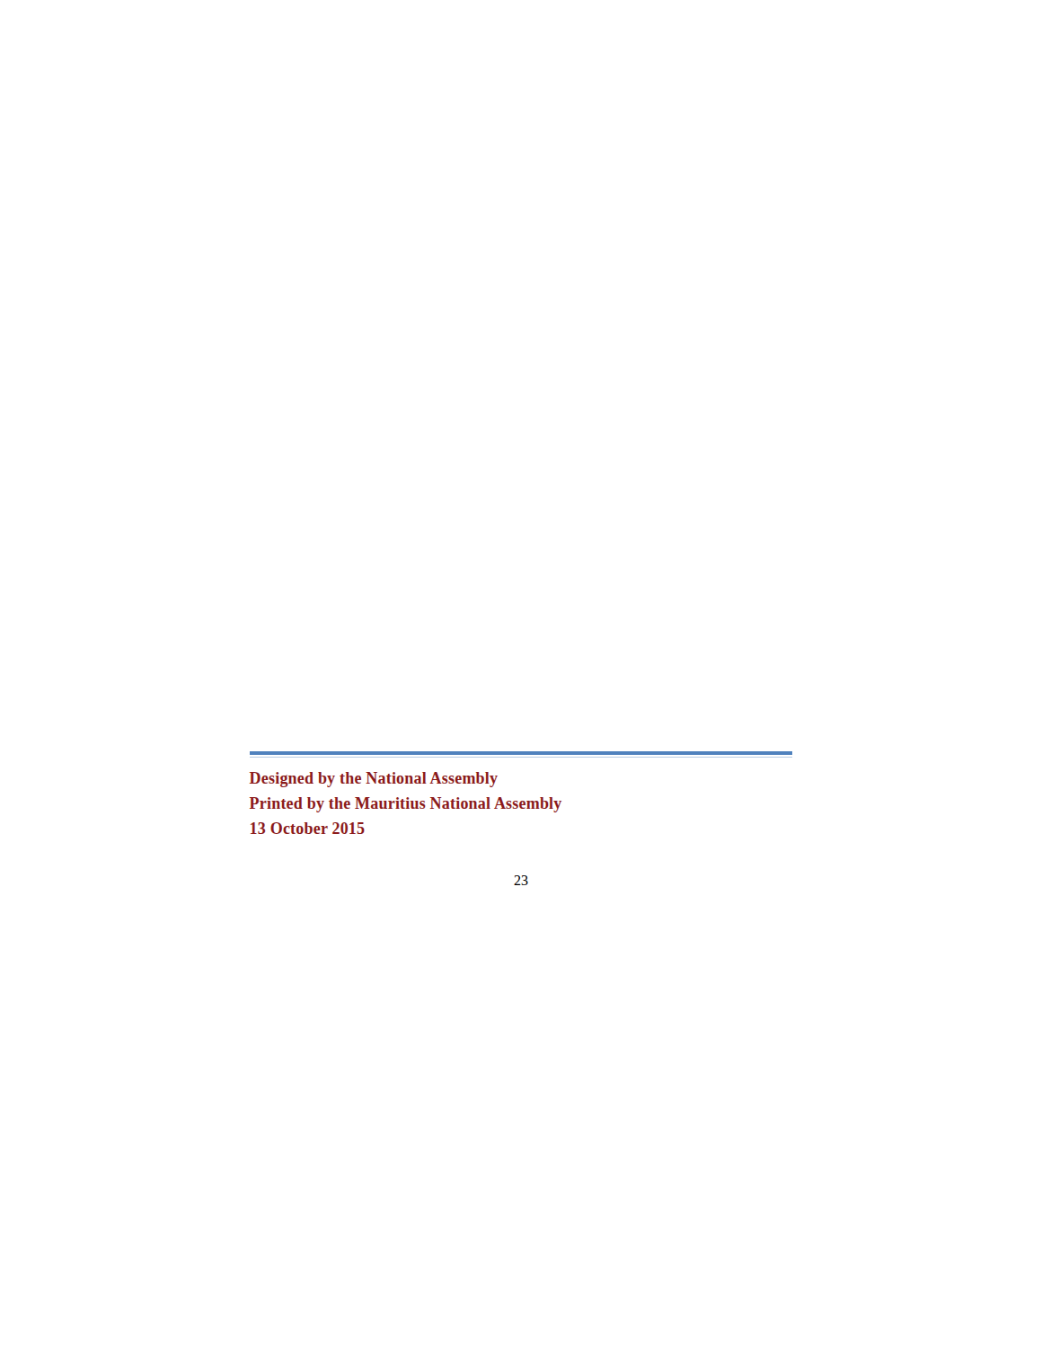Designed by the National Assembly
Printed by the Mauritius National Assembly
13 October 2015
23